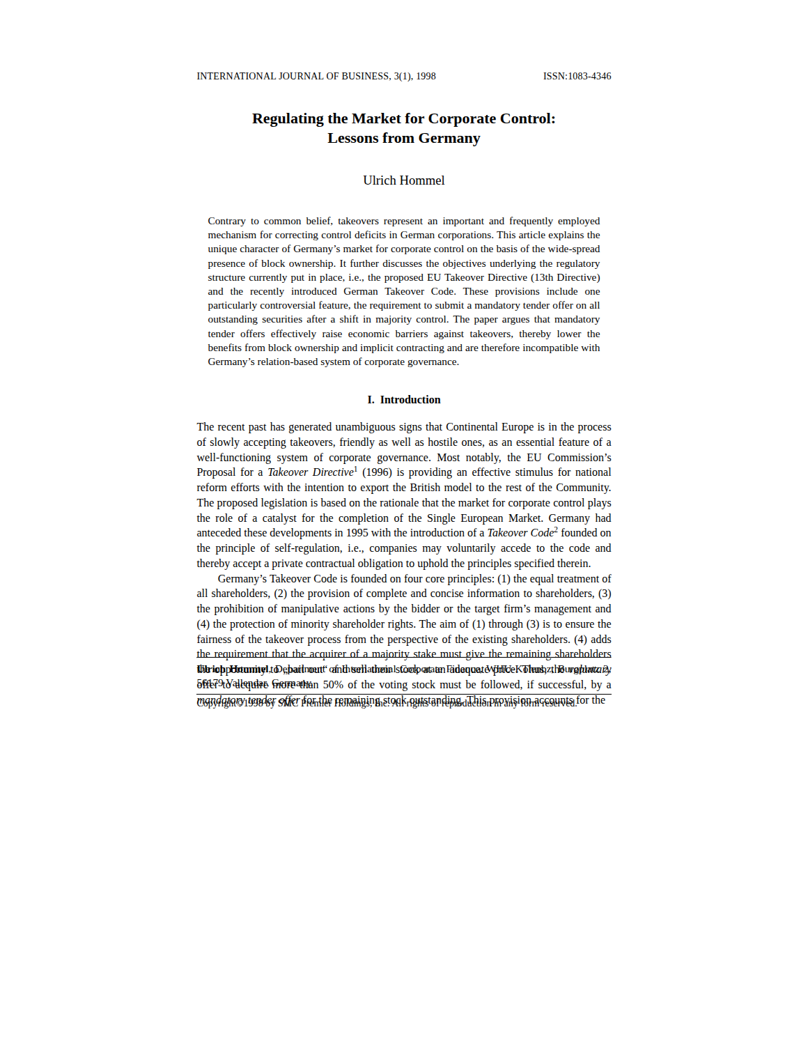INTERNATIONAL JOURNAL OF BUSINESS, 3(1), 1998 ISSN:1083-4346
Regulating the Market for Corporate Control:
Lessons from Germany
Ulrich Hommel
Contrary to common belief, takeovers represent an important and frequently employed mechanism for correcting control deficits in German corporations. This article explains the unique character of Germany’s market for corporate control on the basis of the wide-spread presence of block ownership. It further discusses the objectives underlying the regulatory structure currently put in place, i.e., the proposed EU Takeover Directive (13th Directive) and the recently introduced German Takeover Code. These provisions include one particularly controversial feature, the requirement to submit a mandatory tender offer on all outstanding securities after a shift in majority control. The paper argues that mandatory tender offers effectively raise economic barriers against takeovers, thereby lower the benefits from block ownership and implicit contracting and are therefore incompatible with Germany’s relation-based system of corporate governance.
I. Introduction
The recent past has generated unambiguous signs that Continental Europe is in the process of slowly accepting takeovers, friendly as well as hostile ones, as an essential feature of a well-functioning system of corporate governance. Most notably, the EU Commission’s Proposal for a Takeover Directive1 (1996) is providing an effective stimulus for national reform efforts with the intention to export the British model to the rest of the Community. The proposed legislation is based on the rationale that the market for corporate control plays the role of a catalyst for the completion of the Single European Market. Germany had anteceded these developments in 1995 with the introduction of a Takeover Code2 founded on the principle of self-regulation, i.e., companies may voluntarily accede to the code and thereby accept a private contractual obligation to uphold the principles specified therein.
Germany’s Takeover Code is founded on four core principles: (1) the equal treatment of all shareholders, (2) the provision of complete and concise information to shareholders, (3) the prohibition of manipulative actions by the bidder or the target firm’s management and (4) the protection of minority shareholder rights. The aim of (1) through (3) is to ensure the fairness of the takeover process from the perspective of the existing shareholders. (4) adds the requirement that the acquirer of a majority stake must give the remaining shareholders the opportunity to „bail out“ and sell their stock at an adequate price. Thus, the voluntary offer to acquire more than 50% of the voting stock must be followed, if successful, by a mandatory tender offer for the remaining stock outstanding. This provision accounts for the
Ulrich Hommel, Department of International Corporate Finance, WHU-Kolenbz, Burgplatz 2, 56179 Vallendar, Germany.
Copyright©1998 by SMC Premier Holdings, Inc. All rights of reproduction in any form reserved.